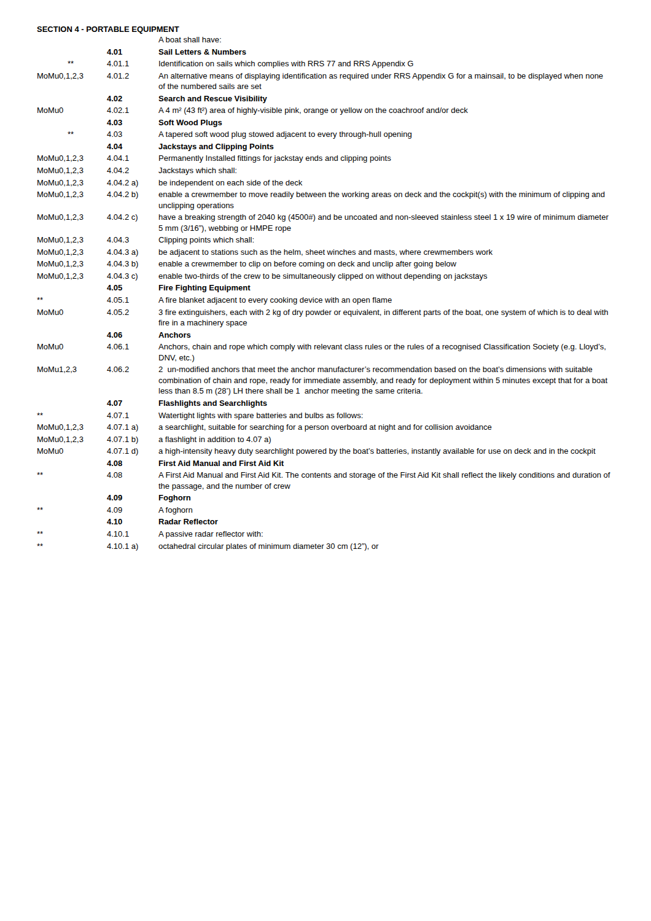SECTION 4 - PORTABLE EQUIPMENT
| | | A boat shall have: |
| | 4.01 | Sail Letters & Numbers |
| ** | 4.01.1 | Identification on sails which complies with RRS 77 and RRS Appendix G |
| MoMu0,1,2,3 | 4.01.2 | An alternative means of displaying identification as required under RRS Appendix G for a mainsail, to be displayed when none of the numbered sails are set |
| | 4.02 | Search and Rescue Visibility |
| MoMu0 | 4.02.1 | A 4 m² (43 ft²) area of highly-visible pink, orange or yellow on the coachroof and/or deck |
| | 4.03 | Soft Wood Plugs |
| ** | 4.03 | A tapered soft wood plug stowed adjacent to every through-hull opening |
| | 4.04 | Jackstays and Clipping Points |
| MoMu0,1,2,3 | 4.04.1 | Permanently Installed fittings for jackstay ends and clipping points |
| MoMu0,1,2,3 | 4.04.2 | Jackstays which shall: |
| MoMu0,1,2,3 | 4.04.2 a) | be independent on each side of the deck |
| MoMu0,1,2,3 | 4.04.2 b) | enable a crewmember to move readily between the working areas on deck and the cockpit(s) with the minimum of clipping and unclipping operations |
| MoMu0,1,2,3 | 4.04.2 c) | have a breaking strength of 2040 kg (4500#) and be uncoated and non-sleeved stainless steel 1 x 19 wire of minimum diameter 5 mm (3/16”), webbing or HMPE rope |
| MoMu0,1,2,3 | 4.04.3 | Clipping points which shall: |
| MoMu0,1,2,3 | 4.04.3 a) | be adjacent to stations such as the helm, sheet winches and masts, where crewmembers work |
| MoMu0,1,2,3 | 4.04.3 b) | enable a crewmember to clip on before coming on deck and unclip after going below |
| MoMu0,1,2,3 | 4.04.3 c) | enable two-thirds of the crew to be simultaneously clipped on without depending on jackstays |
| | 4.05 | Fire Fighting Equipment |
| ** | 4.05.1 | A fire blanket adjacent to every cooking device with an open flame |
| MoMu0 | 4.05.2 | 3 fire extinguishers, each with 2 kg of dry powder or equivalent, in different parts of the boat, one system of which is to deal with fire in a machinery space |
| | 4.06 | Anchors |
| MoMu0 | 4.06.1 | Anchors, chain and rope which comply with relevant class rules or the rules of a recognised Classification Society (e.g. Lloyd’s, DNV, etc.) |
| MoMu1,2,3 | 4.06.2 | 2 un-modified anchors that meet the anchor manufacturer’s recommendation based on the boat’s dimensions with suitable combination of chain and rope, ready for immediate assembly, and ready for deployment within 5 minutes except that for a boat less than 8.5 m (28’) LH there shall be 1 anchor meeting the same criteria. |
| | 4.07 | Flashlights and Searchlights |
| ** | 4.07.1 | Watertight lights with spare batteries and bulbs as follows: |
| MoMu0,1,2,3 | 4.07.1 a) | a searchlight, suitable for searching for a person overboard at night and for collision avoidance |
| MoMu0,1,2,3 | 4.07.1 b) | a flashlight in addition to 4.07 a) |
| MoMu0 | 4.07.1 d) | a high-intensity heavy duty searchlight powered by the boat’s batteries, instantly available for use on deck and in the cockpit |
| | 4.08 | First Aid Manual and First Aid Kit |
| ** | 4.08 | A First Aid Manual and First Aid Kit. The contents and storage of the First Aid Kit shall reflect the likely conditions and duration of the passage, and the number of crew |
| | 4.09 | Foghorn |
| ** | 4.09 | A foghorn |
| | 4.10 | Radar Reflector |
| ** | 4.10.1 | A passive radar reflector with: |
| ** | 4.10.1 a) | octahedral circular plates of minimum diameter 30 cm (12”), or |